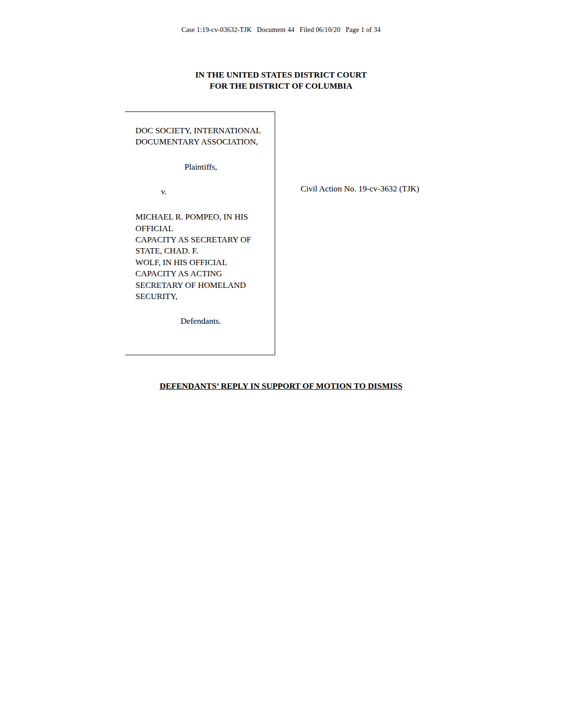Case 1:19-cv-03632-TJK Document 44 Filed 06/10/20 Page 1 of 34
IN THE UNITED STATES DISTRICT COURT
FOR THE DISTRICT OF COLUMBIA
| DOC SOCIETY, INTERNATIONAL DOCUMENTARY ASSOCIATION, Plaintiffs, v. MICHAEL R. POMPEO, in his official capacity as Secretary of State, CHAD. F. WOLF, in his official capacity as Acting Secretary of Homeland Security, Defendants. | Civil Action No. 19-cv-3632 (TJK) |
DEFENDANTS’ REPLY IN SUPPORT OF MOTION TO DISMISS